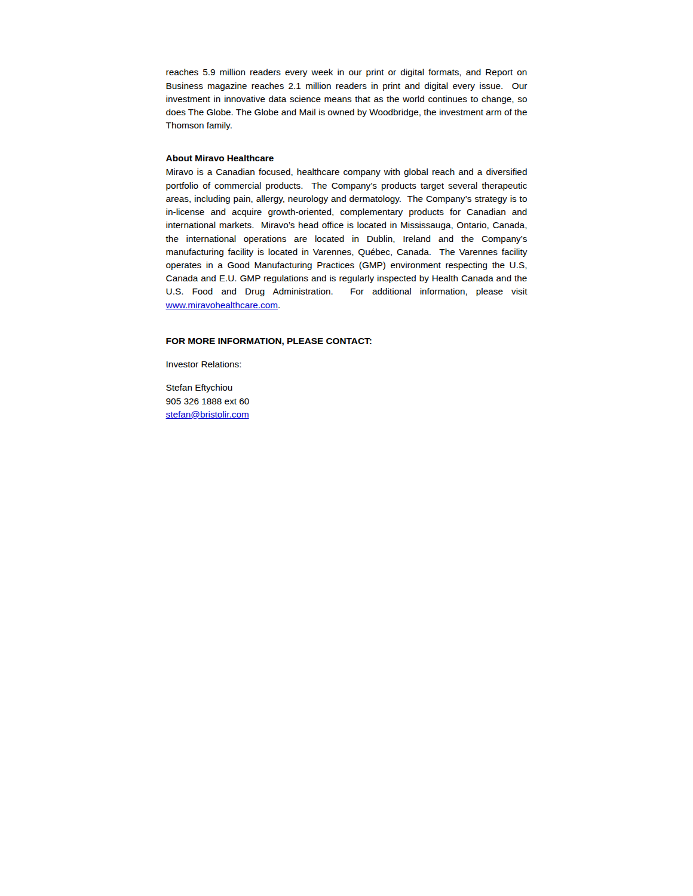reaches 5.9 million readers every week in our print or digital formats, and Report on Business magazine reaches 2.1 million readers in print and digital every issue. Our investment in innovative data science means that as the world continues to change, so does The Globe. The Globe and Mail is owned by Woodbridge, the investment arm of the Thomson family.
About Miravo Healthcare
Miravo is a Canadian focused, healthcare company with global reach and a diversified portfolio of commercial products. The Company’s products target several therapeutic areas, including pain, allergy, neurology and dermatology. The Company’s strategy is to in-license and acquire growth-oriented, complementary products for Canadian and international markets. Miravo’s head office is located in Mississauga, Ontario, Canada, the international operations are located in Dublin, Ireland and the Company’s manufacturing facility is located in Varennes, Québec, Canada. The Varennes facility operates in a Good Manufacturing Practices (GMP) environment respecting the U.S, Canada and E.U. GMP regulations and is regularly inspected by Health Canada and the U.S. Food and Drug Administration. For additional information, please visit www.miravohealthcare.com.
FOR MORE INFORMATION, PLEASE CONTACT:
Investor Relations:
Stefan Eftychiou
905 326 1888 ext 60
stefan@bristolir.com